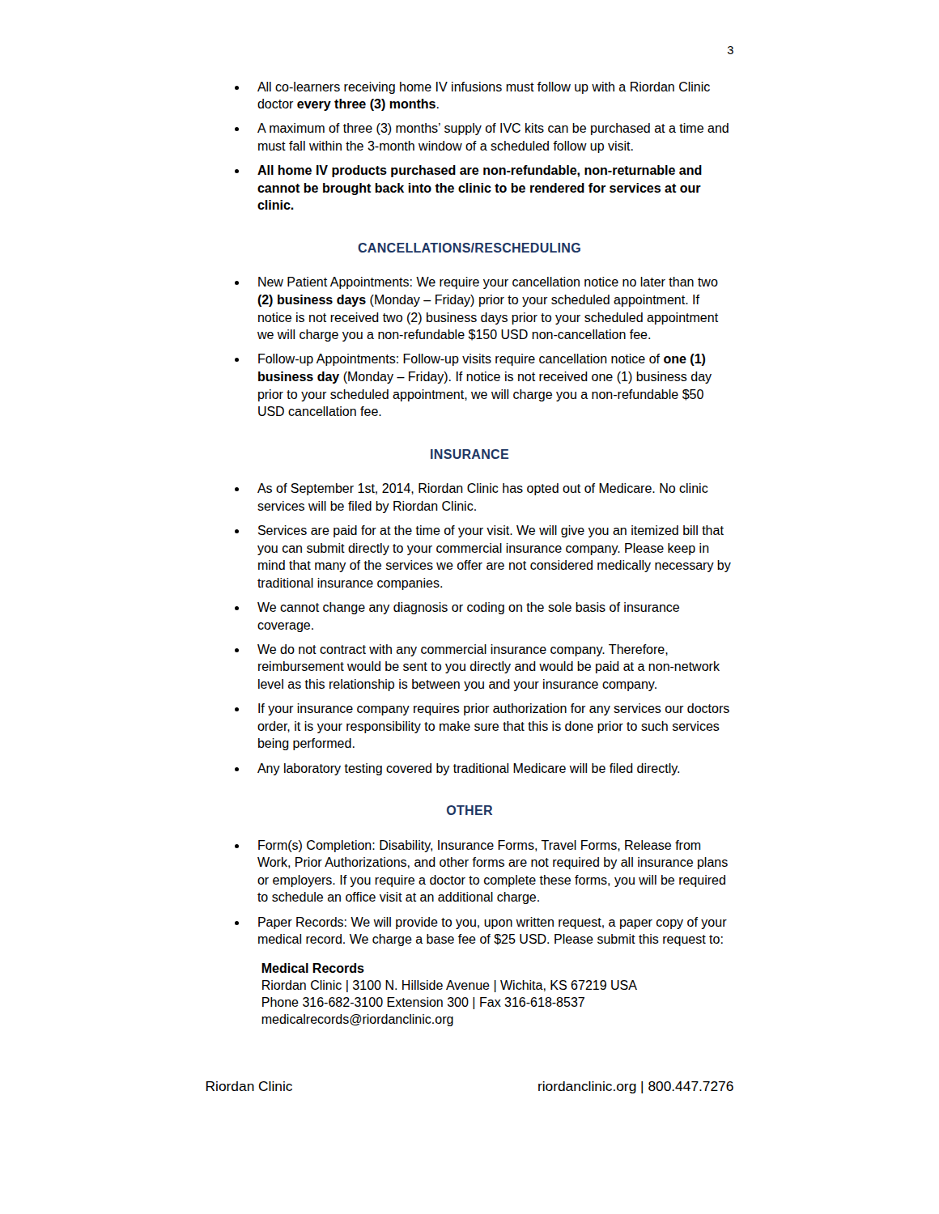3
All co-learners receiving home IV infusions must follow up with a Riordan Clinic doctor every three (3) months.
A maximum of three (3) months’ supply of IVC kits can be purchased at a time and must fall within the 3-month window of a scheduled follow up visit.
All home IV products purchased are non-refundable, non-returnable and cannot be brought back into the clinic to be rendered for services at our clinic.
CANCELLATIONS/RESCHEDULING
New Patient Appointments: We require your cancellation notice no later than two (2) business days (Monday – Friday) prior to your scheduled appointment. If notice is not received two (2) business days prior to your scheduled appointment we will charge you a non-refundable $150 USD non-cancellation fee.
Follow-up Appointments: Follow-up visits require cancellation notice of one (1) business day (Monday – Friday). If notice is not received one (1) business day prior to your scheduled appointment, we will charge you a non-refundable $50 USD cancellation fee.
INSURANCE
As of September 1st, 2014, Riordan Clinic has opted out of Medicare. No clinic services will be filed by Riordan Clinic.
Services are paid for at the time of your visit. We will give you an itemized bill that you can submit directly to your commercial insurance company. Please keep in mind that many of the services we offer are not considered medically necessary by traditional insurance companies.
We cannot change any diagnosis or coding on the sole basis of insurance coverage.
We do not contract with any commercial insurance company. Therefore, reimbursement would be sent to you directly and would be paid at a non-network level as this relationship is between you and your insurance company.
If your insurance company requires prior authorization for any services our doctors order, it is your responsibility to make sure that this is done prior to such services being performed.
Any laboratory testing covered by traditional Medicare will be filed directly.
OTHER
Form(s) Completion: Disability, Insurance Forms, Travel Forms, Release from Work, Prior Authorizations, and other forms are not required by all insurance plans or employers. If you require a doctor to complete these forms, you will be required to schedule an office visit at an additional charge.
Paper Records: We will provide to you, upon written request, a paper copy of your medical record. We charge a base fee of $25 USD. Please submit this request to:
Medical Records
Riordan Clinic | 3100 N. Hillside Avenue | Wichita, KS 67219 USA
Phone 316-682-3100 Extension 300 | Fax 316-618-8537
medicalrecords@riordanclinic.org
Riordan Clinic
riordanclinic.org | 800.447.7276